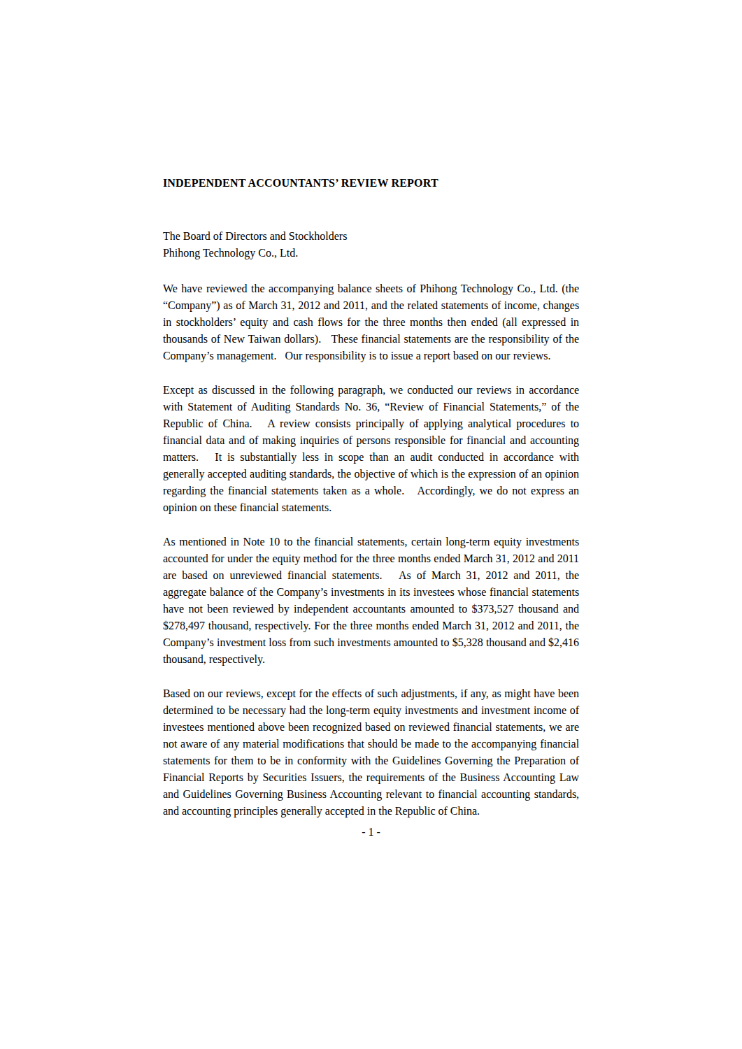Independent Accountants’ Review Report
The Board of Directors and Stockholders
Phihong Technology Co., Ltd.
We have reviewed the accompanying balance sheets of Phihong Technology Co., Ltd. (the “Company”) as of March 31, 2012 and 2011, and the related statements of income, changes in stockholders’ equity and cash flows for the three months then ended (all expressed in thousands of New Taiwan dollars). These financial statements are the responsibility of the Company’s management. Our responsibility is to issue a report based on our reviews.
Except as discussed in the following paragraph, we conducted our reviews in accordance with Statement of Auditing Standards No. 36, “Review of Financial Statements,” of the Republic of China. A review consists principally of applying analytical procedures to financial data and of making inquiries of persons responsible for financial and accounting matters. It is substantially less in scope than an audit conducted in accordance with generally accepted auditing standards, the objective of which is the expression of an opinion regarding the financial statements taken as a whole. Accordingly, we do not express an opinion on these financial statements.
As mentioned in Note 10 to the financial statements, certain long-term equity investments accounted for under the equity method for the three months ended March 31, 2012 and 2011 are based on unreviewed financial statements. As of March 31, 2012 and 2011, the aggregate balance of the Company’s investments in its investees whose financial statements have not been reviewed by independent accountants amounted to $373,527 thousand and $278,497 thousand, respectively. For the three months ended March 31, 2012 and 2011, the Company’s investment loss from such investments amounted to $5,328 thousand and $2,416 thousand, respectively.
Based on our reviews, except for the effects of such adjustments, if any, as might have been determined to be necessary had the long-term equity investments and investment income of investees mentioned above been recognized based on reviewed financial statements, we are not aware of any material modifications that should be made to the accompanying financial statements for them to be in conformity with the Guidelines Governing the Preparation of Financial Reports by Securities Issuers, the requirements of the Business Accounting Law and Guidelines Governing Business Accounting relevant to financial accounting standards, and accounting principles generally accepted in the Republic of China.
- 1 -